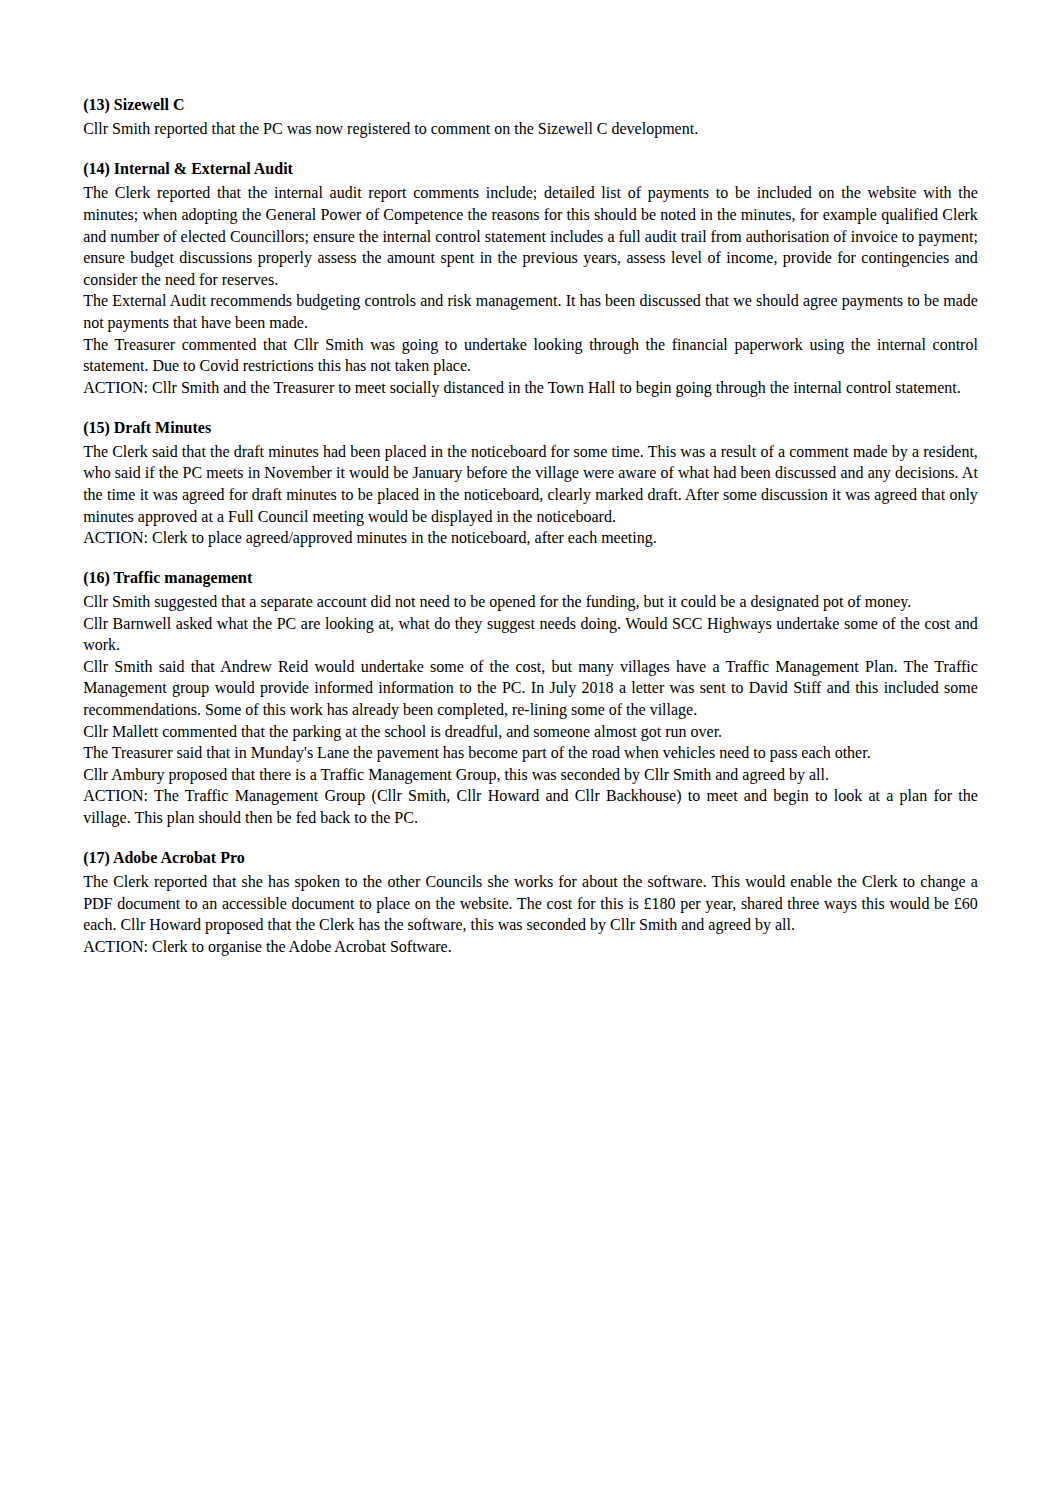(13) Sizewell C
Cllr Smith reported that the PC was now registered to comment on the Sizewell C development.
(14) Internal & External Audit
The Clerk reported that the internal audit report comments include; detailed list of payments to be included on the website with the minutes; when adopting the General Power of Competence the reasons for this should be noted in the minutes, for example qualified Clerk and number of elected Councillors; ensure the internal control statement includes a full audit trail from authorisation of invoice to payment; ensure budget discussions properly assess the amount spent in the previous years, assess level of income, provide for contingencies and consider the need for reserves.
The External Audit recommends budgeting controls and risk management. It has been discussed that we should agree payments to be made not payments that have been made.
The Treasurer commented that Cllr Smith was going to undertake looking through the financial paperwork using the internal control statement. Due to Covid restrictions this has not taken place.
ACTION: Cllr Smith and the Treasurer to meet socially distanced in the Town Hall to begin going through the internal control statement.
(15) Draft Minutes
The Clerk said that the draft minutes had been placed in the noticeboard for some time. This was a result of a comment made by a resident, who said if the PC meets in November it would be January before the village were aware of what had been discussed and any decisions. At the time it was agreed for draft minutes to be placed in the noticeboard, clearly marked draft. After some discussion it was agreed that only minutes approved at a Full Council meeting would be displayed in the noticeboard.
ACTION: Clerk to place agreed/approved minutes in the noticeboard, after each meeting.
(16) Traffic management
Cllr Smith suggested that a separate account did not need to be opened for the funding, but it could be a designated pot of money.
Cllr Barnwell asked what the PC are looking at, what do they suggest needs doing. Would SCC Highways undertake some of the cost and work.
Cllr Smith said that Andrew Reid would undertake some of the cost, but many villages have a Traffic Management Plan. The Traffic Management group would provide informed information to the PC. In July 2018 a letter was sent to David Stiff and this included some recommendations. Some of this work has already been completed, re-lining some of the village.
Cllr Mallett commented that the parking at the school is dreadful, and someone almost got run over.
The Treasurer said that in Munday's Lane the pavement has become part of the road when vehicles need to pass each other.
Cllr Ambury proposed that there is a Traffic Management Group, this was seconded by Cllr Smith and agreed by all.
ACTION: The Traffic Management Group (Cllr Smith, Cllr Howard and Cllr Backhouse) to meet and begin to look at a plan for the village. This plan should then be fed back to the PC.
(17) Adobe Acrobat Pro
The Clerk reported that she has spoken to the other Councils she works for about the software. This would enable the Clerk to change a PDF document to an accessible document to place on the website. The cost for this is £180 per year, shared three ways this would be £60 each. Cllr Howard proposed that the Clerk has the software, this was seconded by Cllr Smith and agreed by all.
ACTION: Clerk to organise the Adobe Acrobat Software.